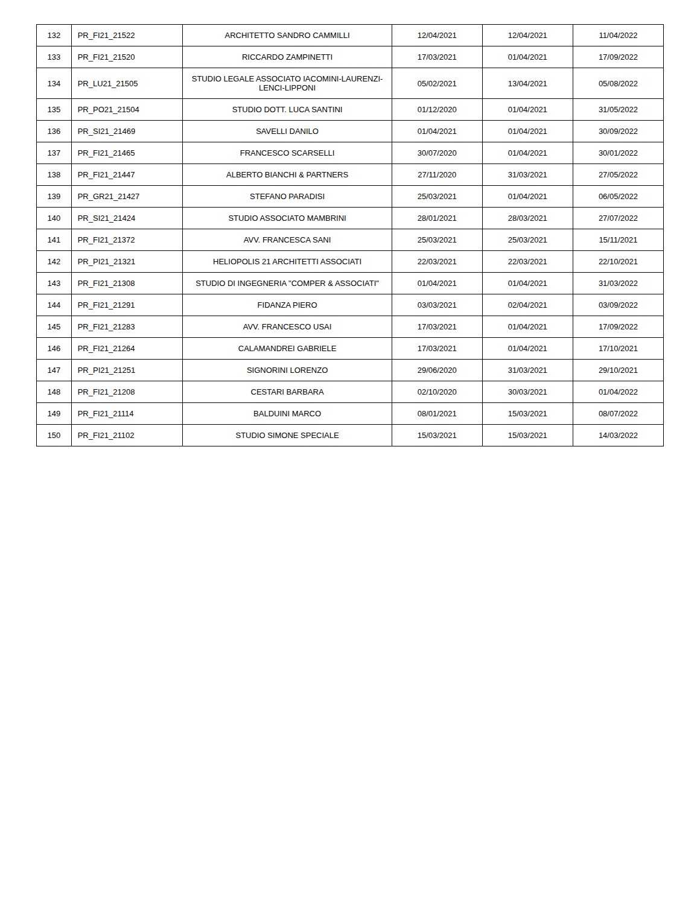| 132 | PR_FI21_21522 | ARCHITETTO SANDRO CAMMILLI | 12/04/2021 | 12/04/2021 | 11/04/2022 |
| 133 | PR_FI21_21520 | RICCARDO ZAMPINETTI | 17/03/2021 | 01/04/2021 | 17/09/2022 |
| 134 | PR_LU21_21505 | STUDIO LEGALE ASSOCIATO IACOMINI-LAURENZI-LENCI-LIPPONI | 05/02/2021 | 13/04/2021 | 05/08/2022 |
| 135 | PR_PO21_21504 | STUDIO DOTT. LUCA SANTINI | 01/12/2020 | 01/04/2021 | 31/05/2022 |
| 136 | PR_SI21_21469 | SAVELLI DANILO | 01/04/2021 | 01/04/2021 | 30/09/2022 |
| 137 | PR_FI21_21465 | FRANCESCO SCARSELLI | 30/07/2020 | 01/04/2021 | 30/01/2022 |
| 138 | PR_FI21_21447 | ALBERTO BIANCHI & PARTNERS | 27/11/2020 | 31/03/2021 | 27/05/2022 |
| 139 | PR_GR21_21427 | STEFANO PARADISI | 25/03/2021 | 01/04/2021 | 06/05/2022 |
| 140 | PR_SI21_21424 | STUDIO ASSOCIATO MAMBRINI | 28/01/2021 | 28/03/2021 | 27/07/2022 |
| 141 | PR_FI21_21372 | AVV. FRANCESCA SANI | 25/03/2021 | 25/03/2021 | 15/11/2021 |
| 142 | PR_PI21_21321 | HELIOPOLIS 21 ARCHITETTI ASSOCIATI | 22/03/2021 | 22/03/2021 | 22/10/2021 |
| 143 | PR_FI21_21308 | STUDIO DI INGEGNERIA "COMPER & ASSOCIATI" | 01/04/2021 | 01/04/2021 | 31/03/2022 |
| 144 | PR_FI21_21291 | FIDANZA PIERO | 03/03/2021 | 02/04/2021 | 03/09/2022 |
| 145 | PR_FI21_21283 | AVV. FRANCESCO USAI | 17/03/2021 | 01/04/2021 | 17/09/2022 |
| 146 | PR_FI21_21264 | CALAMANDREI GABRIELE | 17/03/2021 | 01/04/2021 | 17/10/2021 |
| 147 | PR_PI21_21251 | SIGNORINI LORENZO | 29/06/2020 | 31/03/2021 | 29/10/2021 |
| 148 | PR_FI21_21208 | CESTARI BARBARA | 02/10/2020 | 30/03/2021 | 01/04/2022 |
| 149 | PR_FI21_21114 | BALDUINI MARCO | 08/01/2021 | 15/03/2021 | 08/07/2022 |
| 150 | PR_FI21_21102 | STUDIO SIMONE SPECIALE | 15/03/2021 | 15/03/2021 | 14/03/2022 |